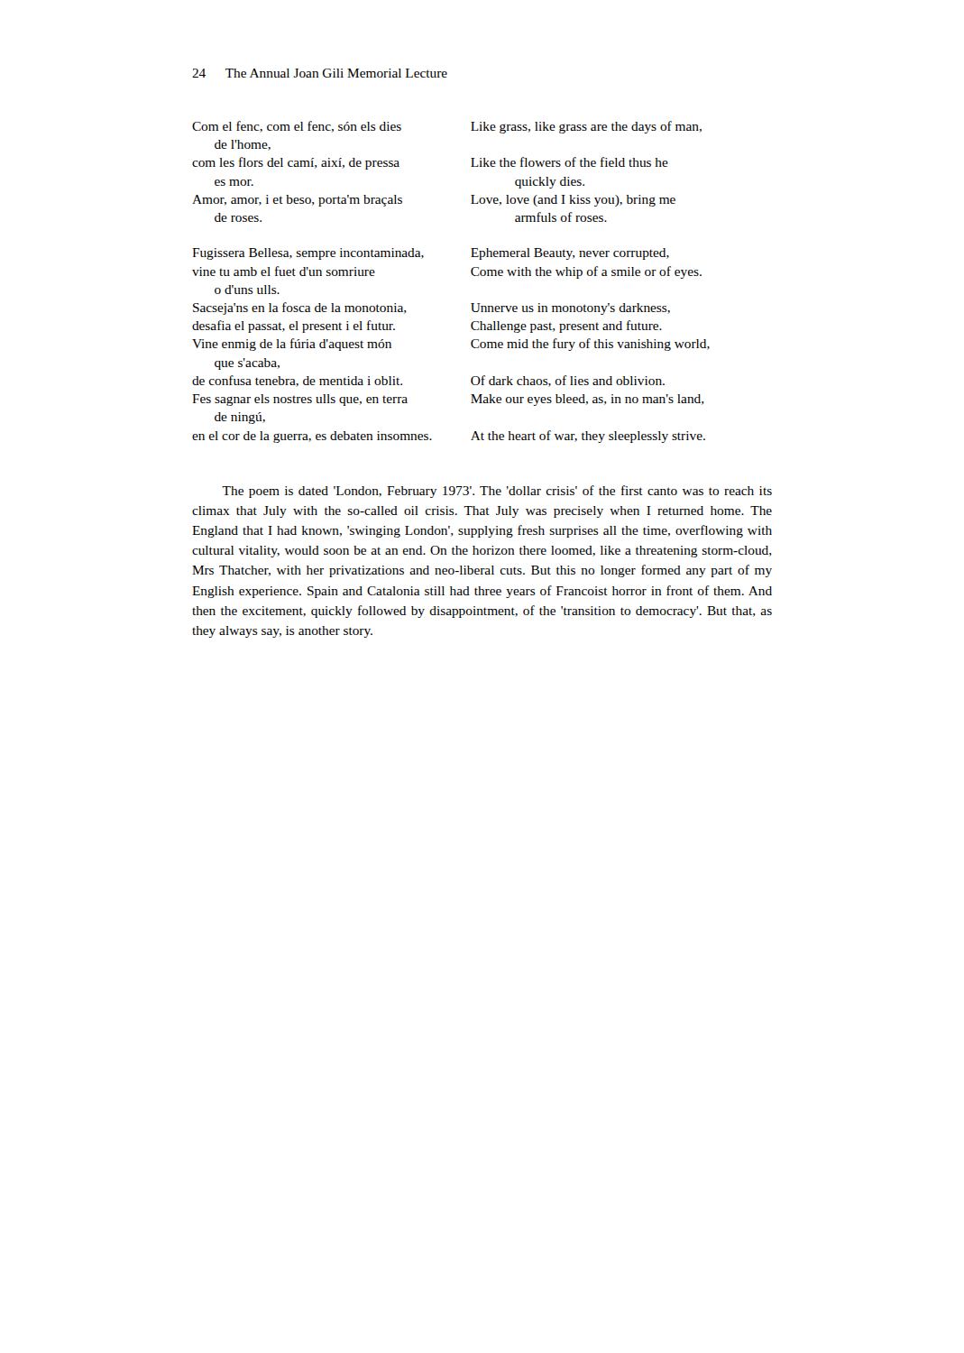24 The Annual Joan Gili Memorial Lecture
| Com el fenc, com el fenc, són els dies de l'home, | Like grass, like grass are the days of man, |
| com les flors del camí, així, de pressa es mor. | Like the flowers of the field thus he quickly dies. |
| Amor, amor, i et beso, porta'm braçals de roses. | Love, love (and I kiss you), bring me armfuls of roses. |
| Fugissera Bellesa, sempre incontaminada, | Ephemeral Beauty, never corrupted, |
| vine tu amb el fuet d'un somriure o d'uns ulls. | Come with the whip of a smile or of eyes. |
| Sacseja'ns en la fosca de la monotonia, | Unnerve us in monotony's darkness, |
| desafia el passat, el present i el futur. | Challenge past, present and future. |
| Vine enmig de la fúria d'aquest món que s'acaba, | Come mid the fury of this vanishing world, |
| de confusa tenebra, de mentida i oblit. | Of dark chaos, of lies and oblivion. |
| Fes sagnar els nostres ulls que, en terra de ningú, | Make our eyes bleed, as, in no man's land, |
| en el cor de la guerra, es debaten insomnes. | At the heart of war, they sleeplessly strive. |
The poem is dated 'London, February 1973'. The 'dollar crisis' of the first canto was to reach its climax that July with the so-called oil crisis. That July was precisely when I returned home. The England that I had known, 'swinging London', supplying fresh surprises all the time, overflowing with cultural vitality, would soon be at an end. On the horizon there loomed, like a threatening storm-cloud, Mrs Thatcher, with her privatizations and neo-liberal cuts. But this no longer formed any part of my English experience. Spain and Catalonia still had three years of Francoist horror in front of them. And then the excitement, quickly followed by disappointment, of the 'transition to democracy'. But that, as they always say, is another story.